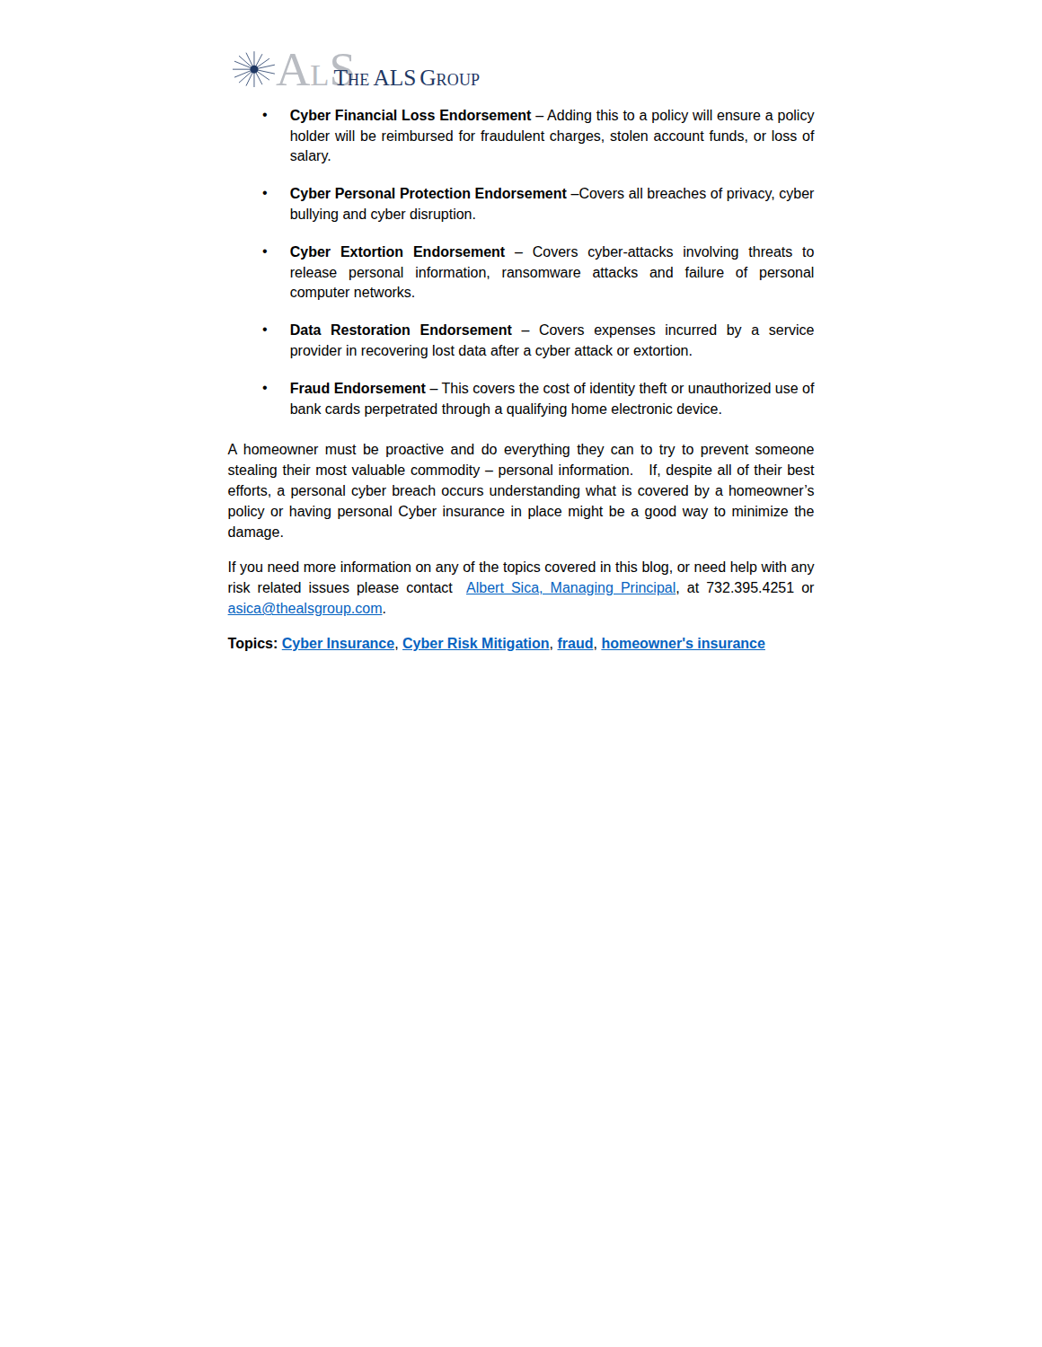ALS THE ALS GROUP
Cyber Financial Loss Endorsement – Adding this to a policy will ensure a policy holder will be reimbursed for fraudulent charges, stolen account funds, or loss of salary.
Cyber Personal Protection Endorsement –Covers all breaches of privacy, cyber bullying and cyber disruption.
Cyber Extortion Endorsement – Covers cyber-attacks involving threats to release personal information, ransomware attacks and failure of personal computer networks.
Data Restoration Endorsement – Covers expenses incurred by a service provider in recovering lost data after a cyber attack or extortion.
Fraud Endorsement – This covers the cost of identity theft or unauthorized use of bank cards perpetrated through a qualifying home electronic device.
A homeowner must be proactive and do everything they can to try to prevent someone stealing their most valuable commodity – personal information. If, despite all of their best efforts, a personal cyber breach occurs understanding what is covered by a homeowner’s policy or having personal Cyber insurance in place might be a good way to minimize the damage.
If you need more information on any of the topics covered in this blog, or need help with any risk related issues please contact Albert Sica, Managing Principal, at 732.395.4251 or asica@thealsgroup.com.
Topics: Cyber Insurance, Cyber Risk Mitigation, fraud, homeowner's insurance